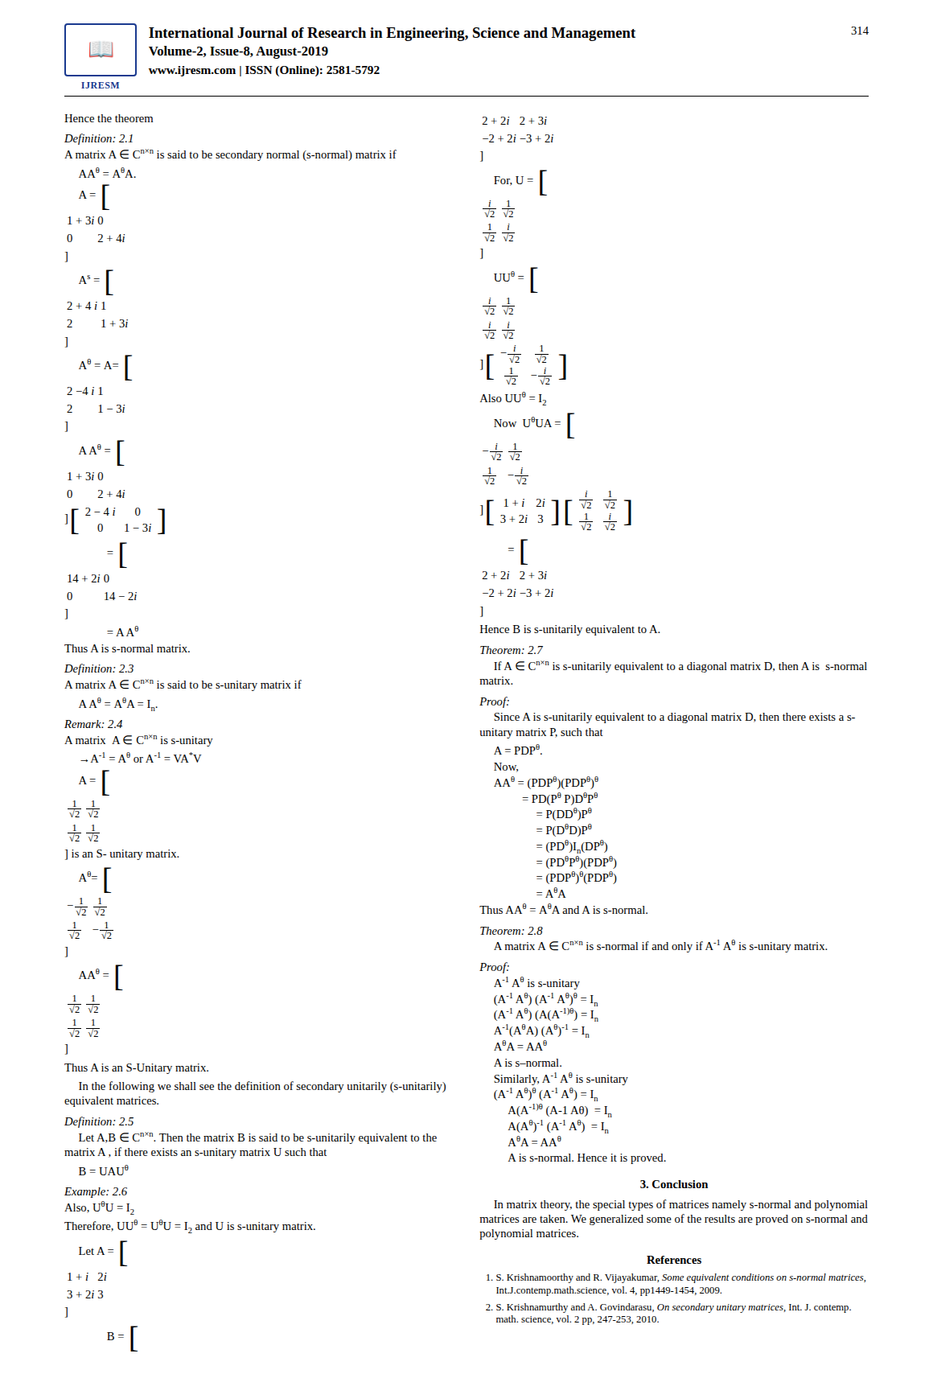📖 IJRESM
International Journal of Research in Engineering, Science and Management
Volume-2, Issue-8, August-2019
www.ijresm.com | ISSN (Online): 2581-5792
314
Hence the theorem
Definition: 2.1
A matrix A ∈ Cn×n is said to be secondary normal (s-normal) matrix if
AAθ = AθA.
A = [
| 1 + 3 i | 0 |
| 0 | 2 + 4 i |
]
As = [
| 2 + 4 i | 1 |
| 2 | 1 + 3 i |
]
Aθ = A= [
| 2 −4 i | 1 |
| 2 | 1 − 3 i |
]
A Aθ = [
| 1 + 3 i | 0 |
| 0 | 2 + 4 i |
][
| 2 − 4 i | 0 |
| 0 | 1 − 3 i |
]
= [
| 14 + 2 i | 0 |
| 0 | 14 − 2 i |
]
= A Aθ
Thus A is s-normal matrix.
Definition: 2.3
A matrix A ∈ Cn×n is said to be s-unitary matrix if
A Aθ = AθA = In.
Remark: 2.4
A matrix A ∈ Cn×n is s-unitary
→A-1 = Aθ or A-1 = VA*V
A = [
| 1 √2 | 1 √2 |
| 1 √2 | 1 √2 |
] is an S- unitary matrix.
Aθ= [
| − 1 √2 | 1 √2 |
| 1 √2 | − 1 √2 |
]
AAθ = [
| 1 √2 | 1 √2 |
| 1 √2 | 1 √2 |
]
Thus A is an S-Unitary matrix.
In the following we shall see the definition of secondary unitarily (s-unitarily) equivalent matrices.
Definition: 2.5
Let A,B ∈ Cn×n. Then the matrix B is said to be s-unitarily equivalent to the matrix A , if there exists an s-unitary matrix U such that
B = UAUθ
Example: 2.6
Also, UθU = I2
Therefore, UUθ = UθU = I2 and U is s-unitary matrix.
Let A = [
| 1 + i | 2 i |
| 3 + 2 i | 3 |
]
B = [
| 2 + 2 i | 2 + 3 i |
| −2 + 2 i | −3 + 2 i |
]
For, U = [
| i √2 | 1 √2 |
| 1 √2 | i √2 |
]
UUθ = [
| i √2 | 1 √2 |
| i √2 | i √2 |
][
| − i √2 | 1 √2 |
| 1 √2 | − i √2 |
]
Also UUθ = I2
Now UθUA = [
| − i √2 | 1 √2 |
| 1 √2 | − i √2 |
][
| 1 + i | 2 i |
| 3 + 2 i | 3 |
][
| i √2 | 1 √2 |
| 1 √2 | i √2 |
]
= [
| 2 + 2 i | 2 + 3 i |
| −2 + 2 i | −3 + 2 i |
]
Hence B is s-unitarily equivalent to A.
Theorem: 2.7
If A ∈ Cn×n is s-unitarily equivalent to a diagonal matrix D, then A is s-normal matrix.
Proof:
Since A is s-unitarily equivalent to a diagonal matrix D, then there exists a s-unitary matrix P, such that
A = PDPθ.
Now,
AAθ = (PDPθ)(PDPθ)θ
= PD(Pθ P)DθPθ
= P(DDθ)Pθ
= P(DθD)Pθ
= (PDθ)In(DPθ)
= (PDθPθ)(PDPθ)
= (PDPθ)θ(PDPθ)
= AθA
Thus AAθ = AθA and A is s-normal.
Theorem: 2.8
A matrix A ∈ Cn×n is s-normal if and only if A-1 Aθ is s-unitary matrix.
Proof:
A-1 Aθ is s-unitary
(A-1 Aθ) (A-1 Aθ)θ = In
(A-1 Aθ) (A(A-1)θ) = In
A-1(AθA) (Aθ)-1 = In
AθA = AAθ
A is s–normal.
Similarly, A-1 Aθ is s-unitary
(A-1 Aθ)θ (A-1 Aθ) = In
A(A-1)θ (A-1 Aθ) = In
A(Aθ)-1 (A-1 Aθ) = In
AθA = AAθ
A is s-normal. Hence it is proved.
3. Conclusion
In matrix theory, the special types of matrices namely s-normal and polynomial matrices are taken. We generalized some of the results are proved on s-normal and polynomial matrices.
References
S. Krishnamoorthy and R. Vijayakumar, Some equivalent conditions on s-normal matrices, Int.J.contemp.math.science, vol. 4, pp1449-1454, 2009.
S. Krishnamurthy and A. Govindarasu, On secondary unitary matrices, Int. J. contemp. math. science, vol. 2 pp, 247-253, 2010.